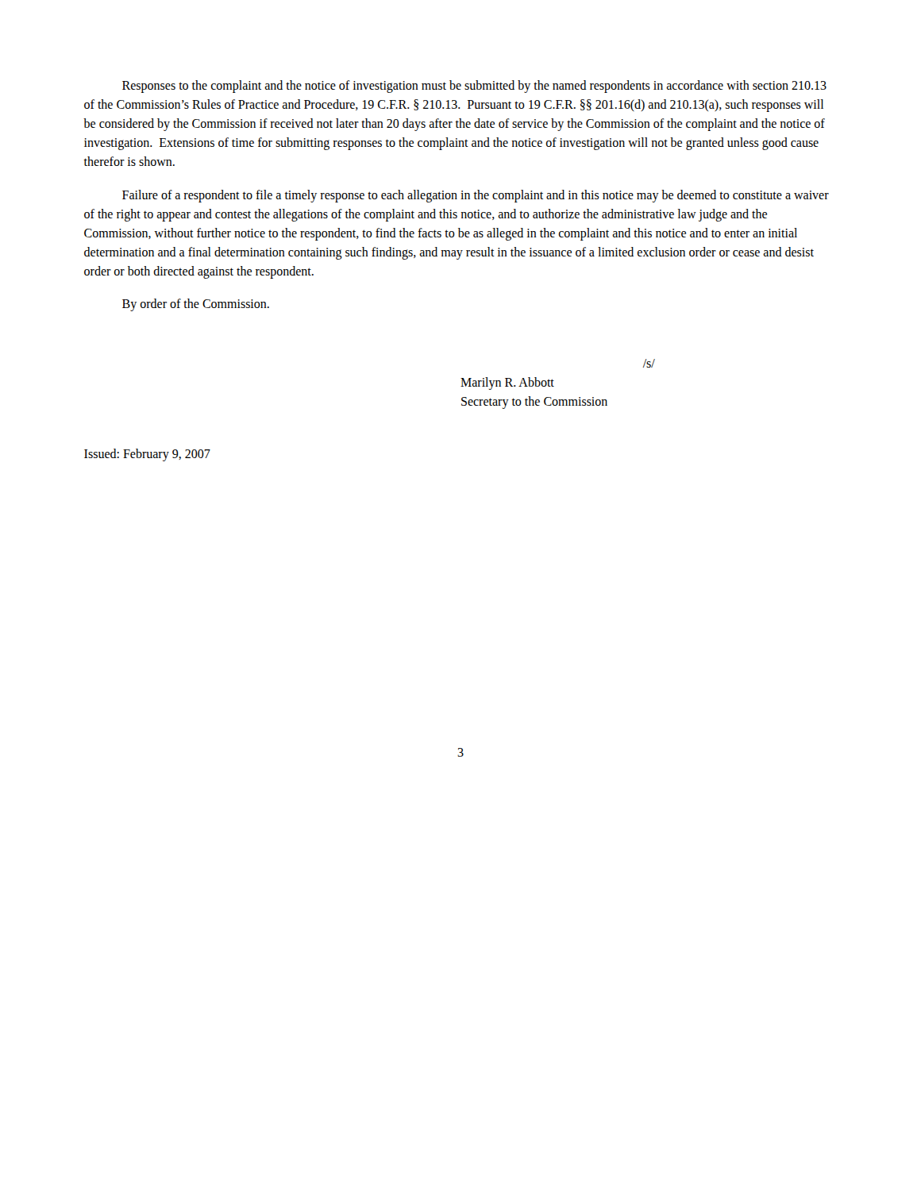Responses to the complaint and the notice of investigation must be submitted by the named respondents in accordance with section 210.13 of the Commission’s Rules of Practice and Procedure, 19 C.F.R. § 210.13. Pursuant to 19 C.F.R. §§ 201.16(d) and 210.13(a), such responses will be considered by the Commission if received not later than 20 days after the date of service by the Commission of the complaint and the notice of investigation. Extensions of time for submitting responses to the complaint and the notice of investigation will not be granted unless good cause therefor is shown.
Failure of a respondent to file a timely response to each allegation in the complaint and in this notice may be deemed to constitute a waiver of the right to appear and contest the allegations of the complaint and this notice, and to authorize the administrative law judge and the Commission, without further notice to the respondent, to find the facts to be as alleged in the complaint and this notice and to enter an initial determination and a final determination containing such findings, and may result in the issuance of a limited exclusion order or cease and desist order or both directed against the respondent.
By order of the Commission.
/s/
Marilyn R. Abbott
Secretary to the Commission
Issued: February 9, 2007
3